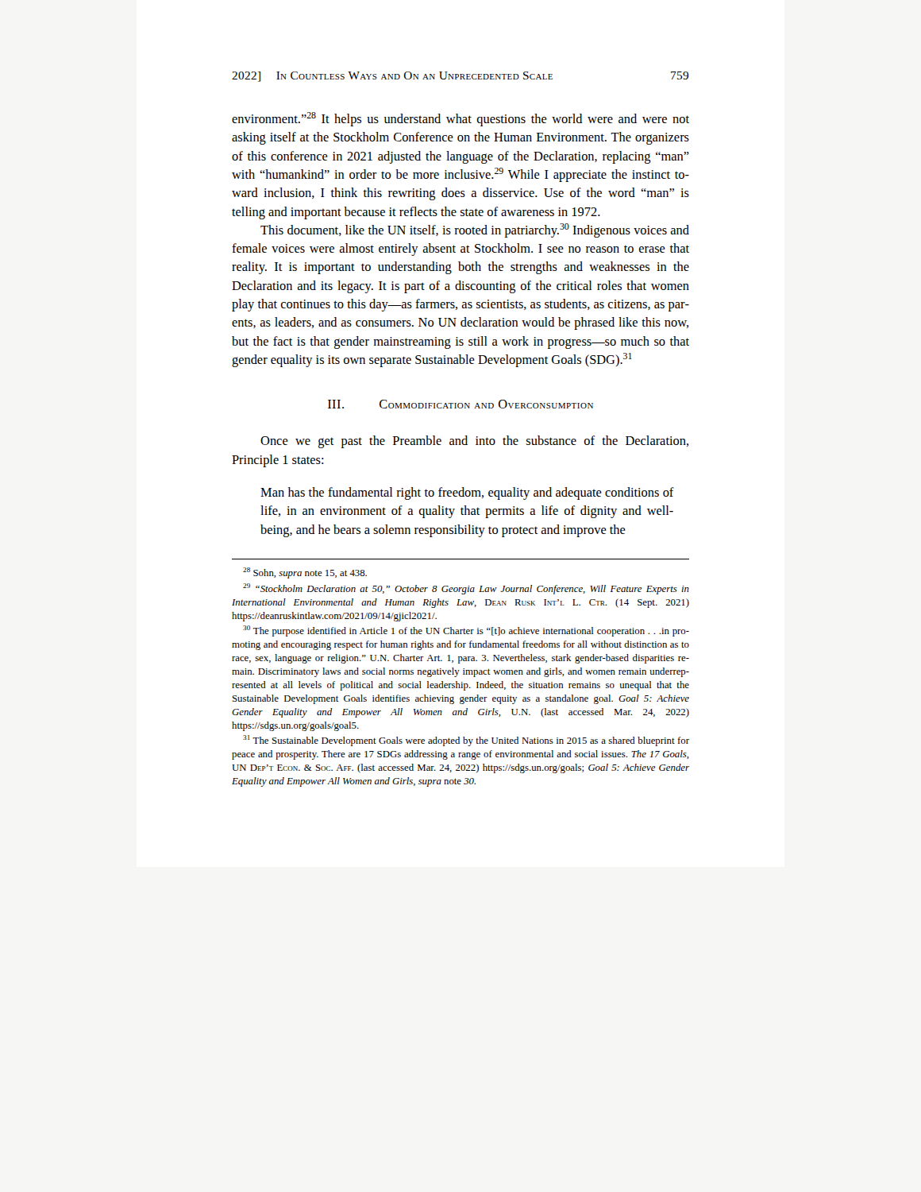2022] In Countless Ways and On an Unprecedented Scale 759
environment.”28 It helps us understand what questions the world were and were not asking itself at the Stockholm Conference on the Human Environment. The organizers of this conference in 2021 adjusted the language of the Declaration, replacing “man” with “humankind” in order to be more inclusive.29 While I appreciate the instinct toward inclusion, I think this rewriting does a disservice. Use of the word “man” is telling and important because it reflects the state of awareness in 1972.
This document, like the UN itself, is rooted in patriarchy.30 Indigenous voices and female voices were almost entirely absent at Stockholm. I see no reason to erase that reality. It is important to understanding both the strengths and weaknesses in the Declaration and its legacy. It is part of a discounting of the critical roles that women play that continues to this day—as farmers, as scientists, as students, as citizens, as parents, as leaders, and as consumers. No UN declaration would be phrased like this now, but the fact is that gender mainstreaming is still a work in progress—so much so that gender equality is its own separate Sustainable Development Goals (SDG).31
III. Commodification and Overconsumption
Once we get past the Preamble and into the substance of the Declaration, Principle 1 states:
Man has the fundamental right to freedom, equality and adequate conditions of life, in an environment of a quality that permits a life of dignity and well-being, and he bears a solemn responsibility to protect and improve the
28 Sohn, supra note 15, at 438.
29 “Stockholm Declaration at 50,” October 8 Georgia Law Journal Conference, Will Feature Experts in International Environmental and Human Rights Law, Dean Rusk Int’l L. Ctr. (14 Sept. 2021) https://deanruskintlaw.com/2021/09/14/gjicl2021/.
30 The purpose identified in Article 1 of the UN Charter is “[t]o achieve international cooperation . . .in promoting and encouraging respect for human rights and for fundamental freedoms for all without distinction as to race, sex, language or religion.” U.N. Charter Art. 1, para. 3. Nevertheless, stark gender-based disparities remain. Discriminatory laws and social norms negatively impact women and girls, and women remain underrepresented at all levels of political and social leadership. Indeed, the situation remains so unequal that the Sustainable Development Goals identifies achieving gender equity as a standalone goal. Goal 5: Achieve Gender Equality and Empower All Women and Girls, U.N. (last accessed Mar. 24, 2022) https://sdgs.un.org/goals/goal5.
31 The Sustainable Development Goals were adopted by the United Nations in 2015 as a shared blueprint for peace and prosperity. There are 17 SDGs addressing a range of environmental and social issues. The 17 Goals, UN Dep’t Econ. & Soc. Aff. (last accessed Mar. 24, 2022) https://sdgs.un.org/goals; Goal 5: Achieve Gender Equality and Empower All Women and Girls, supra note 30.